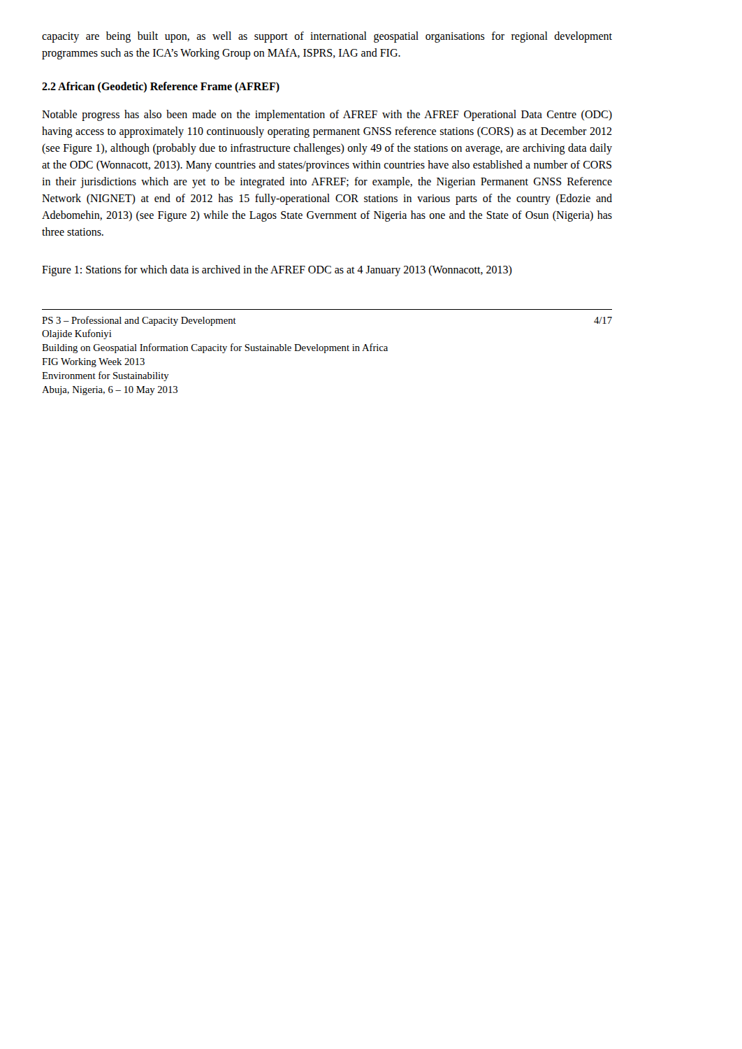capacity are being built upon, as well as support of international geospatial organisations for regional development programmes such as the ICA’s Working Group on MAfA, ISPRS, IAG and FIG.
2.2 African (Geodetic) Reference Frame (AFREF)
Notable progress has also been made on the implementation of AFREF with the AFREF Operational Data Centre (ODC) having access to approximately 110 continuously operating permanent GNSS reference stations (CORS) as at December 2012 (see Figure 1), although (probably due to infrastructure challenges) only 49 of the stations on average, are archiving data daily at the ODC (Wonnacott, 2013). Many countries and states/provinces within countries have also established a number of CORS in their jurisdictions which are yet to be integrated into AFREF; for example, the Nigerian Permanent GNSS Reference Network (NIGNET) at end of 2012 has 15 fully-operational COR stations in various parts of the country (Edozie and Adebomehin, 2013) (see Figure 2) while the Lagos State Gvernment of Nigeria has one and the State of Osun (Nigeria) has three stations.
Figure 1: Stations for which data is archived in the AFREF ODC as at 4 January 2013 (Wonnacott, 2013)
4/17
PS 3 – Professional and Capacity Development
Olajide Kufoniyi
Building on Geospatial Information Capacity for Sustainable Development in Africa
FIG Working Week 2013
Environment for Sustainability
Abuja, Nigeria, 6 – 10 May 2013